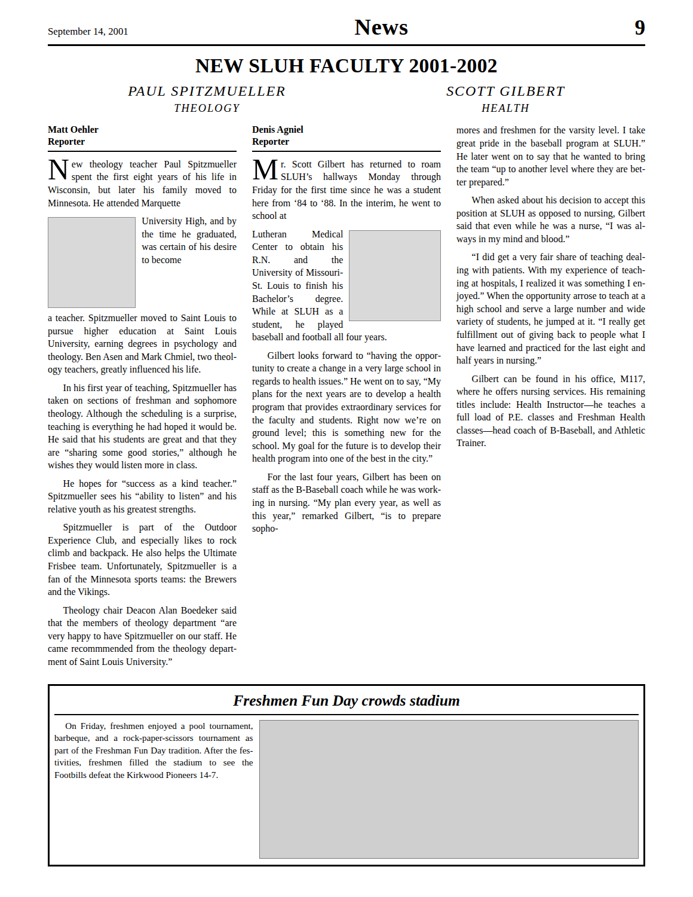September 14, 2001
News
9
NEW SLUH FACULTY 2001-2002
PAUL SPITZMUELLER
THEOLOGY
SCOTT GILBERT
HEALTH
Matt Oehler
Reporter
New theology teacher Paul Spitzmueller spent the first eight years of his life in Wisconsin, but later his family moved to Minnesota. He attended Marquette
University High, and by the time he graduated, was certain of his desire to become
a teacher. Spitzmueller moved to Saint Louis to pursue higher education at Saint Louis University, earning degrees in psychology and theology. Ben Asen and Mark Chmiel, two theology teachers, greatly influenced his life.
In his first year of teaching, Spitzmueller has taken on sections of freshman and sophomore theology. Although the scheduling is a surprise, teaching is everything he had hoped it would be. He said that his students are great and that they are “sharing some good stories,” although he wishes they would listen more in class.
He hopes for “success as a kind teacher.” Spitzmueller sees his “ability to listen” and his relative youth as his greatest strengths.
Spitzmueller is part of the Outdoor Experience Club, and especially likes to rock climb and backpack. He also helps the Ultimate Frisbee team. Unfortunately, Spitzmueller is a fan of the Minnesota sports teams: the Brewers and the Vikings.
Theology chair Deacon Alan Boedeker said that the members of theology department “are very happy to have Spitzmueller on our staff. He came recommmended from the theology department of Saint Louis University.”
Denis Agniel
Reporter
Mr. Scott Gilbert has returned to roam SLUH’s hallways Monday through Friday for the first time since he was a student here from ‘84 to ‘88. In the interim, he went to school at
Lutheran Medical Center to obtain his R.N. and the University of Missouri-St. Louis to finish his Bachelor’s degree. While at SLUH as a student, he played baseball and football all four years.
Gilbert looks forward to “having the opportunity to create a change in a very large school in regards to health issues.” He went on to say, “My plans for the next years are to develop a health program that provides extraordinary services for the faculty and students. Right now we’re on ground level; this is something new for the school. My goal for the future is to develop their health program into one of the best in the city.”
For the last four years, Gilbert has been on staff as the B-Baseball coach while he was working in nursing. “My plan every year, as well as this year,” remarked Gilbert, “is to prepare sopho-
mores and freshmen for the varsity level. I take great pride in the baseball program at SLUH.” He later went on to say that he wanted to bring the team “up to another level where they are better prepared.”
When asked about his decision to accept this position at SLUH as opposed to nursing, Gilbert said that even while he was a nurse, “I was always in my mind and blood.”
“I did get a very fair share of teaching dealing with patients. With my experience of teaching at hospitals, I realized it was something I enjoyed.” When the opportunity arrose to teach at a high school and serve a large number and wide variety of students, he jumped at it. “I really get fulfillment out of giving back to people what I have learned and practiced for the last eight and half years in nursing.”
Gilbert can be found in his office, M117, where he offers nursing services. His remaining titles include: Health Instructor—he teaches a full load of P.E. classes and Freshman Health classes—head coach of B-Baseball, and Athletic Trainer.
Freshmen Fun Day crowds stadium
On Friday, freshmen enjoyed a pool tournament, barbeque, and a rock-paper-scissors tournament as part of the Freshman Fun Day tradition. After the festivities, freshmen filled the stadium to see the Footbills defeat the Kirkwood Pioneers 14-7.